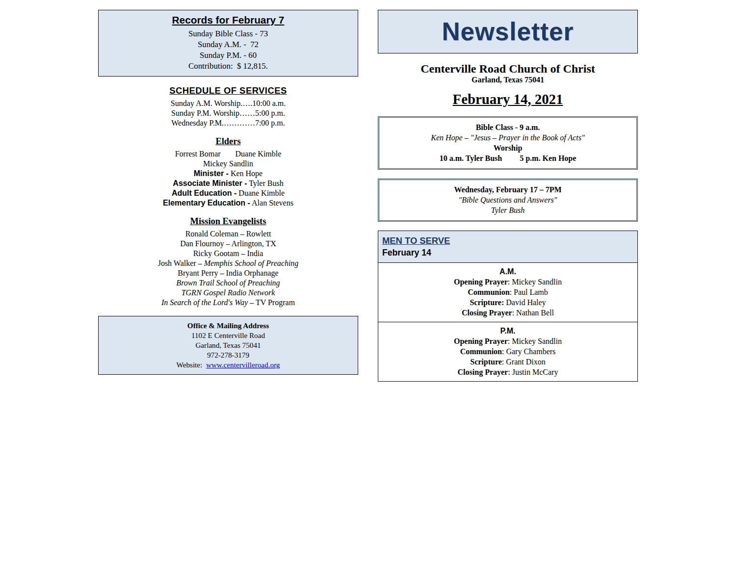Records for February 7
Sunday Bible Class - 73
Sunday A.M. - 72
Sunday P.M. - 60
Contribution: $ 12,815.
SCHEDULE OF SERVICES
Sunday A.M. Worship.….10:00 a.m.
Sunday P.M. Worship……5:00 p.m.
Wednesday P.M.…………7:00 p.m.
Elders
Forrest Bomar Duane Kimble
Mickey Sandlin
Minister - Ken Hope
Associate Minister - Tyler Bush
Adult Education - Duane Kimble
Elementary Education - Alan Stevens
Mission Evangelists
Ronald Coleman – Rowlett
Dan Flournoy – Arlington, TX
Ricky Gootam – India
Josh Walker – Memphis School of Preaching
Bryant Perry – India Orphanage
Brown Trail School of Preaching
TGRN Gospel Radio Network
In Search of the Lord's Way – TV Program
Office & Mailing Address
1102 E Centerville Road
Garland, Texas 75041
972-278-3179
Website: www.centervilleroad.org
Newsletter
Centerville Road Church of Christ
Garland, Texas 75041
February 14, 2021
Bible Class - 9 a.m.
Ken Hope – "Jesus – Prayer in the Book of Acts"
Worship
10 a.m. Tyler Bush 5 p.m. Ken Hope
Wednesday, February 17 – 7PM
"Bible Questions and Answers"
Tyler Bush
MEN TO SERVE
February 14
A.M.
Opening Prayer: Mickey Sandlin
Communion: Paul Lamb
Scripture: David Haley
Closing Prayer: Nathan Bell
P.M.
Opening Prayer: Mickey Sandlin
Communion: Gary Chambers
Scripture: Grant Dixon
Closing Prayer: Justin McCary